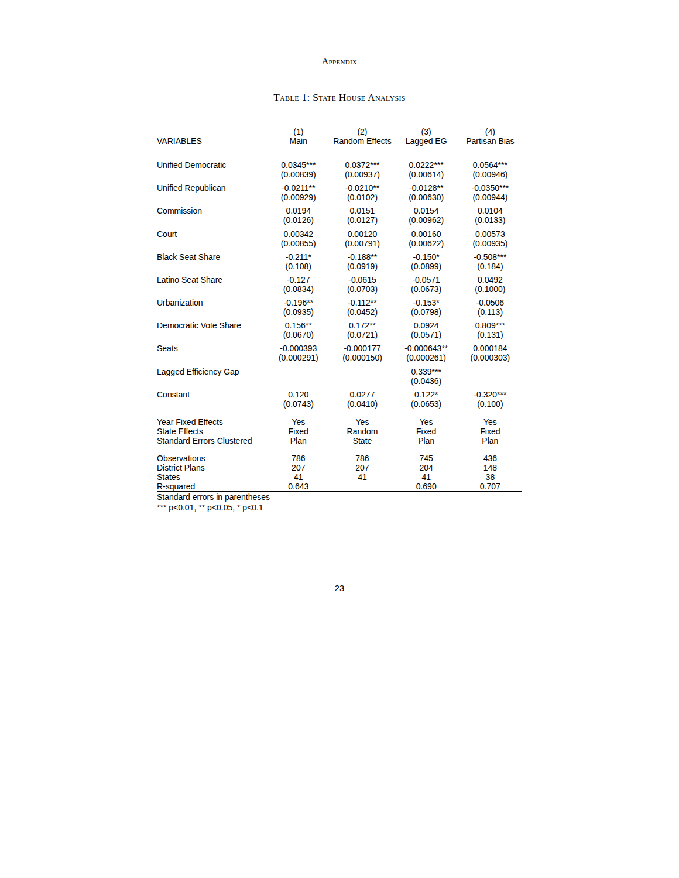Appendix
Table 1: State House Analysis
| | (1) | (2) | (3) | (4) |
| --- | --- | --- | --- | --- |
| VARIABLES | Main | Random Effects | Lagged EG | Partisan Bias |
| Unified Democratic | 0.0345*** | 0.0372*** | 0.0222*** | 0.0564*** |
| | (0.00839) | (0.00937) | (0.00614) | (0.00946) |
| Unified Republican | -0.0211** | -0.0210** | -0.0128** | -0.0350*** |
| | (0.00929) | (0.0102) | (0.00630) | (0.00944) |
| Commission | 0.0194 | 0.0151 | 0.0154 | 0.0104 |
| | (0.0126) | (0.0127) | (0.00962) | (0.0133) |
| Court | 0.00342 | 0.00120 | 0.00160 | 0.00573 |
| | (0.00855) | (0.00791) | (0.00622) | (0.00935) |
| Black Seat Share | -0.211* | -0.188** | -0.150* | -0.508*** |
| | (0.108) | (0.0919) | (0.0899) | (0.184) |
| Latino Seat Share | -0.127 | -0.0615 | -0.0571 | 0.0492 |
| | (0.0834) | (0.0703) | (0.0673) | (0.1000) |
| Urbanization | -0.196** | -0.112** | -0.153* | -0.0506 |
| | (0.0935) | (0.0452) | (0.0798) | (0.113) |
| Democratic Vote Share | 0.156** | 0.172** | 0.0924 | 0.809*** |
| | (0.0670) | (0.0721) | (0.0571) | (0.131) |
| Seats | -0.000393 | -0.000177 | -0.000643** | 0.000184 |
| | (0.000291) | (0.000150) | (0.000261) | (0.000303) |
| Lagged Efficiency Gap | | | 0.339*** | |
| | | | (0.0436) | |
| Constant | 0.120 | 0.0277 | 0.122* | -0.320*** |
| | (0.0743) | (0.0410) | (0.0653) | (0.100) |
| Year Fixed Effects | Yes | Yes | Yes | Yes |
| State Effects | Fixed | Random | Fixed | Fixed |
| Standard Errors Clustered | Plan | State | Plan | Plan |
| Observations | 786 | 786 | 745 | 436 |
| District Plans | 207 | 207 | 204 | 148 |
| States | 41 | 41 | 41 | 38 |
| R-squared | 0.643 | | 0.690 | 0.707 |
Standard errors in parentheses
*** p<0.01, ** p<0.05, * p<0.1
23